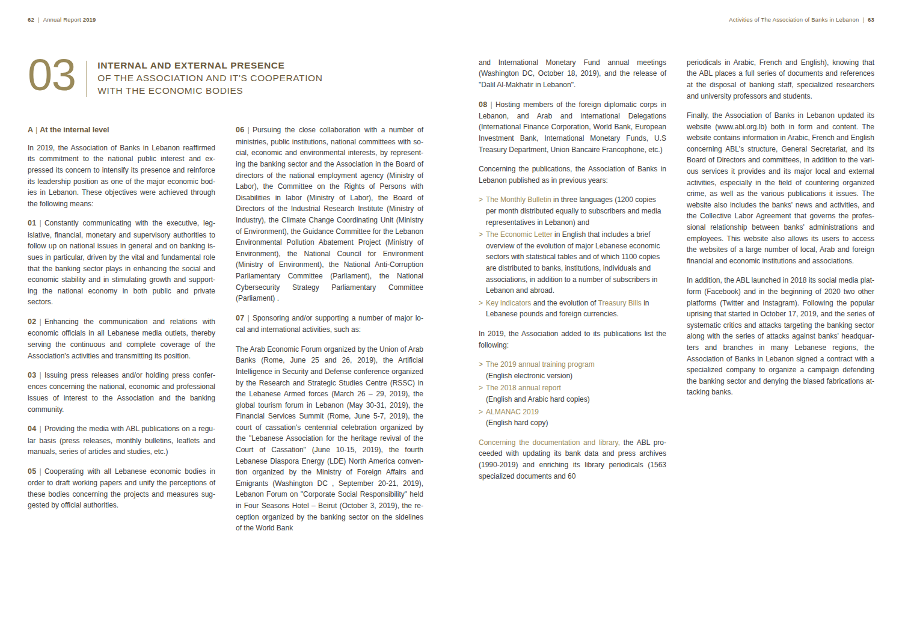62|Annual Report 2019
Activities of The Association of Banks in Lebanon|63
03
INTERNAL AND EXTERNAL PRESENCE
OF THE ASSOCIATION AND IT'S COOPERATION
WITH THE ECONOMIC BODIES
A|At the internal level
In 2019, the Association of Banks in Lebanon reaffirmed its commitment to the national public interest and expressed its concern to intensify its presence and reinforce its leadership position as one of the major economic bodies in Lebanon. These objectives were achieved through the following means:
01|Constantly communicating with the executive, legislative, financial, monetary and supervisory authorities to follow up on national issues in general and on banking issues in particular, driven by the vital and fundamental role that the banking sector plays in enhancing the social and economic stability and in stimulating growth and supporting the national economy in both public and private sectors.
02|Enhancing the communication and relations with economic officials in all Lebanese media outlets, thereby serving the continuous and complete coverage of the Association's activities and transmitting its position.
03|Issuing press releases and/or holding press conferences concerning the national, economic and professional issues of interest to the Association and the banking community.
04|Providing the media with ABL publications on a regular basis (press releases, monthly bulletins, leaflets and manuals, series of articles and studies, etc.)
05|Cooperating with all Lebanese economic bodies in order to draft working papers and unify the perceptions of these bodies concerning the projects and measures suggested by official authorities.
06|Pursuing the close collaboration with a number of ministries, public institutions, national committees with social, economic and environmental interests, by representing the banking sector and the Association in the Board of directors of the national employment agency (Ministry of Labor), the Committee on the Rights of Persons with Disabilities in labor (Ministry of Labor), the Board of Directors of the Industrial Research Institute (Ministry of Industry), the Climate Change Coordinating Unit (Ministry of Environment), the Guidance Committee for the Lebanon Environmental Pollution Abatement Project (Ministry of Environment), the National Council for Environment (Ministry of Environment), the National Anti-Corruption Parliamentary Committee (Parliament), the National Cybersecurity Strategy Parliamentary Committee (Parliament) .
07|Sponsoring and/or supporting a number of major local and international activities, such as:
The Arab Economic Forum organized by the Union of Arab Banks (Rome, June 25 and 26, 2019), the Artificial Intelligence in Security and Defense conference organized by the Research and Strategic Studies Centre (RSSC) in the Lebanese Armed forces (March 26 – 29, 2019), the global tourism forum in Lebanon (May 30-31, 2019), the Financial Services Summit (Rome, June 5-7, 2019), the court of cassation's centennial celebration organized by the "Lebanese Association for the heritage revival of the Court of Cassation" (June 10-15, 2019), the fourth Lebanese Diaspora Energy (LDE) North America convention organized by the Ministry of Foreign Affairs and Emigrants (Washington DC , September 20-21, 2019), Lebanon Forum on "Corporate Social Responsibility" held in Four Seasons Hotel – Beirut (October 3, 2019), the reception organized by the banking sector on the sidelines of the World Bank
and International Monetary Fund annual meetings (Washington DC, October 18, 2019), and the release of "Dalil Al-Makhatir in Lebanon".
08|Hosting members of the foreign diplomatic corps in Lebanon, and Arab and international Delegations (International Finance Corporation, World Bank, European Investment Bank, International Monetary Funds, U.S Treasury Department, Union Bancaire Francophone, etc.)
Concerning the publications, the Association of Banks in Lebanon published as in previous years:
The Monthly Bulletin in three languages (1200 copies per month distributed equally to subscribers and media representatives in Lebanon) and
The Economic Letter in English that includes a brief overview of the evolution of major Lebanese economic sectors with statistical tables and of which 1100 copies are distributed to banks, institutions, individuals and associations, in addition to a number of subscribers in Lebanon and abroad.
Key indicators and the evolution of Treasury Bills in Lebanese pounds and foreign currencies.
In 2019, the Association added to its publications list the following:
The 2019 annual training program(English electronic version)
The 2018 annual report(English and Arabic hard copies)
ALMANAC 2019(English hard copy)
Concerning the documentation and library, the ABL proceeded with updating its bank data and press archives (1990-2019) and enriching its library periodicals (1563 specialized documents and 60
periodicals in Arabic, French and English), knowing that the ABL places a full series of documents and references at the disposal of banking staff, specialized researchers and university professors and students.
Finally, the Association of Banks in Lebanon updated its website (www.abl.org.lb) both in form and content. The website contains information in Arabic, French and English concerning ABL's structure, General Secretariat, and its Board of Directors and committees, in addition to the various services it provides and its major local and external activities, especially in the field of countering organized crime, as well as the various publications it issues. The website also includes the banks' news and activities, and the Collective Labor Agreement that governs the professional relationship between banks' administrations and employees. This website also allows its users to access the websites of a large number of local, Arab and foreign financial and economic institutions and associations.
In addition, the ABL launched in 2018 its social media platform (Facebook) and in the beginning of 2020 two other platforms (Twitter and Instagram). Following the popular uprising that started in October 17, 2019, and the series of systematic critics and attacks targeting the banking sector along with the series of attacks against banks' headquarters and branches in many Lebanese regions, the Association of Banks in Lebanon signed a contract with a specialized company to organize a campaign defending the banking sector and denying the biased fabrications attacking banks.